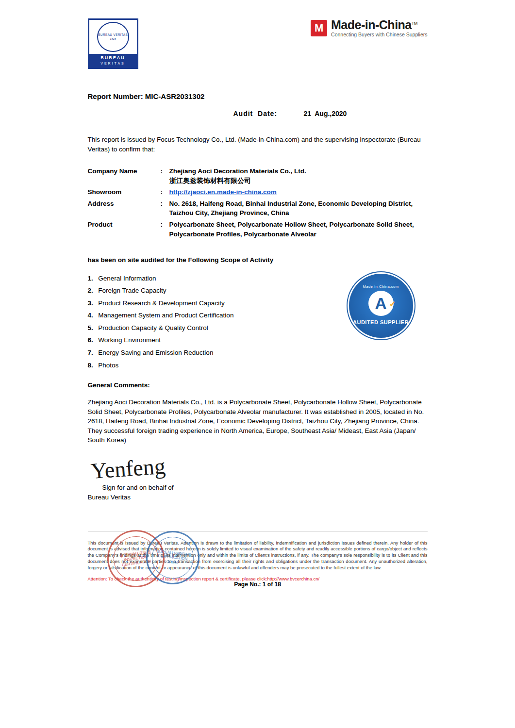BUREAU VERITAS1828
BUREAUVERITAS
M
Made-in-ChinaTM
Connecting Buyers with Chinese Suppliers
Report Number: MIC-ASR2031302
Audit Date: 21 Aug.,2020
This report is issued by Focus Technology Co., Ltd. (Made-in-China.com) and the supervising inspectorate (Bureau Veritas) to confirm that:
| Company Name | : | Zhejiang Aoci Decoration Materials Co., Ltd. 浙江奥兹装饰材料有限公司 |
| Showroom | : | http://zjaoci.en.made-in-china.com |
| Address | : | No. 2618, Haifeng Road, Binhai Industrial Zone, Economic Developing District, Taizhou City, Zhejiang Province, China |
| Product | : | Polycarbonate Sheet, Polycarbonate Hollow Sheet, Polycarbonate Solid Sheet, Polycarbonate Profiles, Polycarbonate Alveolar |
has been on site audited for the Following Scope of Activity
1. General Information
2. Foreign Trade Capacity
3. Product Research & Development Capacity
4. Management System and Product Certification
5. Production Capacity & Quality Control
6. Working Environment
7. Energy Saving and Emission Reduction
8. Photos
Made-in-China.com
A
Audited Supplier
General Comments:
Zhejiang Aoci Decoration Materials Co., Ltd. is a Polycarbonate Sheet, Polycarbonate Hollow Sheet, Polycarbonate Solid Sheet, Polycarbonate Profiles, Polycarbonate Alveolar manufacturer. It was established in 2005, located in No. 2618, Haifeng Road, Binhai Industrial Zone, Economic Developing District, Taizhou City, Zhejiang Province, China. They successful foreign trading experience in North America, Europe, Southeast Asia/ Mideast, East Asia (Japan/ South Korea)
Yenfeng
Sign for and on behalf of
Bureau Veritas
This document is issued by Bureau Veritas. Attention is drawn to the limitation of liability, indemnification and jurisdiction issues defined therein. Any holder of this document is advised that information contained hereon is solely limited to visual examination of the safety and readily accessible portions of cargo/object and reflects the Company's findings at the time of its intervention only and within the limits of Client's instructions, if any. The company's sole responsibility is to its Client and this document does not exonerate parties to a transaction from exercising all their rights and obligations under the transaction document. Any unauthorized alteration, forgery or falsification of the content or appearance of this document is unlawful and offenders may be prosecuted to the fullest extent of the law.
Attention: To check the authenticity of testing/inspection report & certificate, please click:http://www.bvcerchina.cn/
中国检验认证集团
INSPECTION
CERTIFICATION
BUREAU VERITAS
CERTIFICATION
CHINA
Page No.: 1 of 18